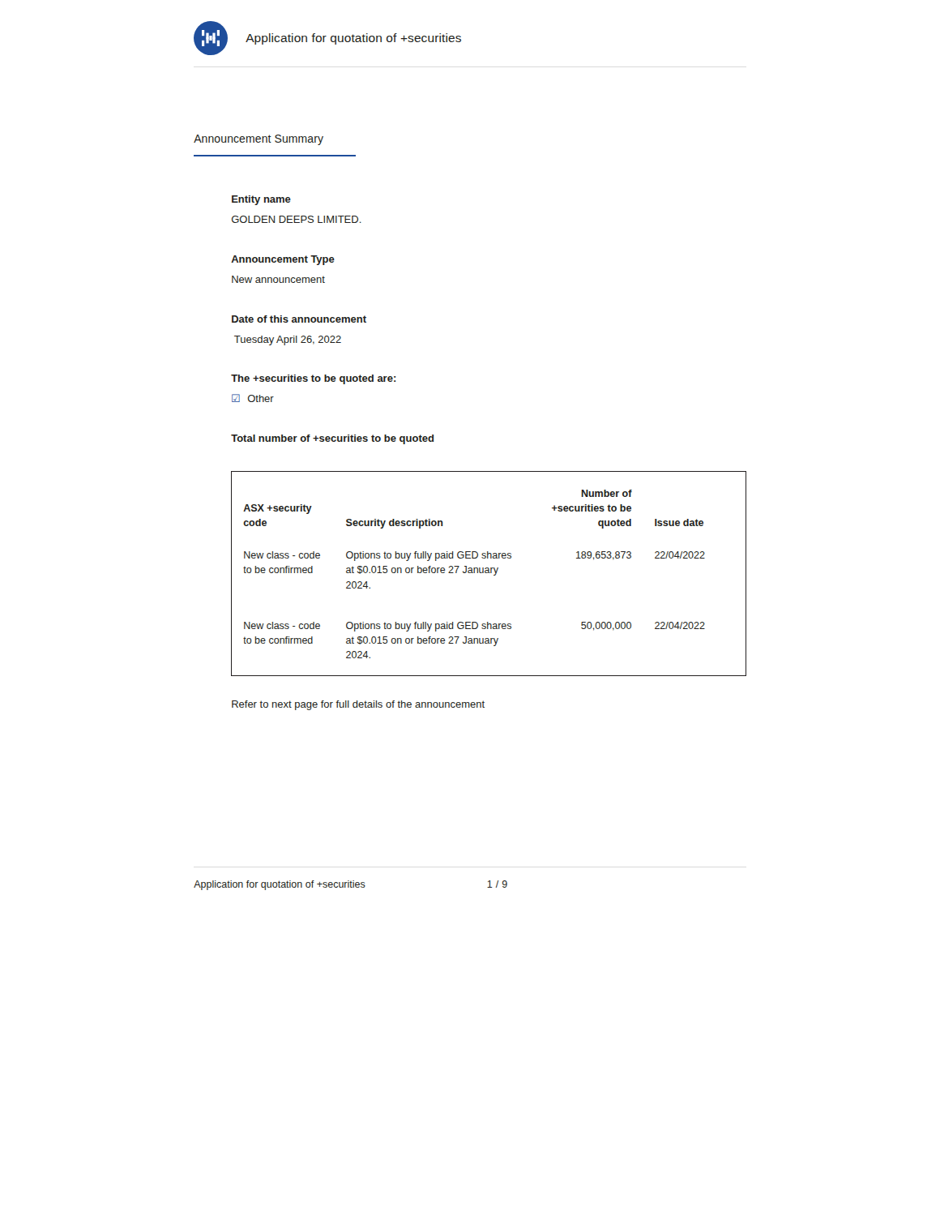Application for quotation of +securities
Announcement Summary
Entity name
GOLDEN DEEPS LIMITED.
Announcement Type
New announcement
Date of this announcement
Tuesday April 26, 2022
The +securities to be quoted are:
☑Other
Total number of +securities to be quoted
| ASX +security code | Security description | Number of +securities to be quoted | Issue date |
| --- | --- | --- | --- |
| New class - code to be confirmed | Options to buy fully paid GED shares at $0.015 on or before 27 January 2024. | 189,653,873 | 22/04/2022 |
| New class - code to be confirmed | Options to buy fully paid GED shares at $0.015 on or before 27 January 2024. | 50,000,000 | 22/04/2022 |
Refer to next page for full details of the announcement
Application for quotation of +securities 1 / 9